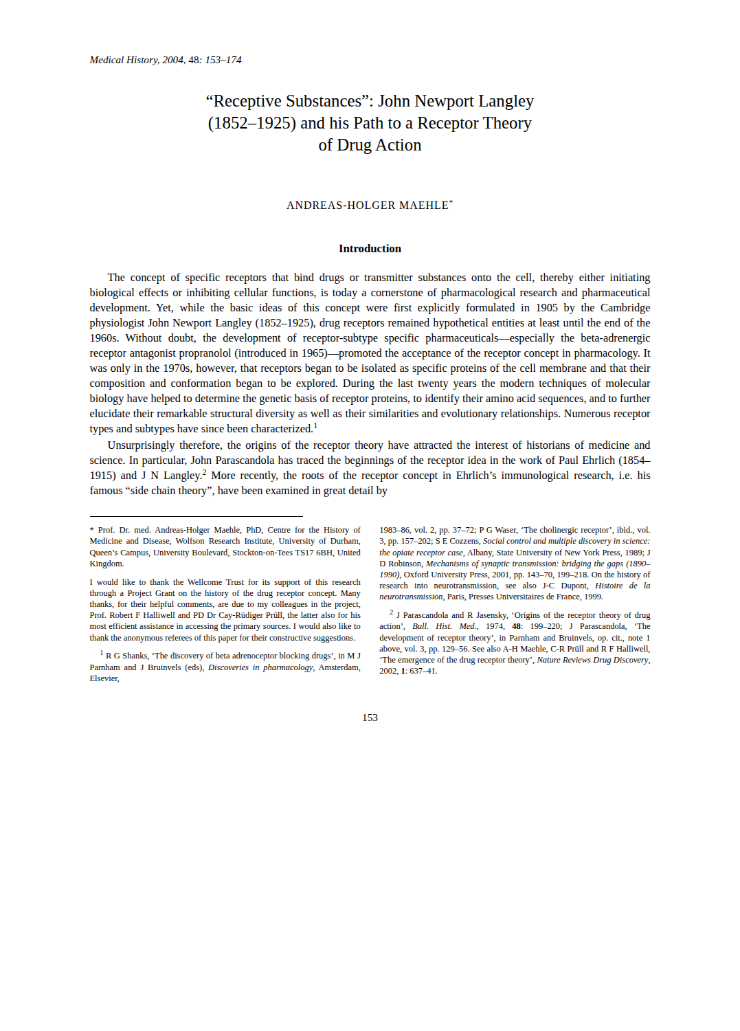Medical History, 2004, 48: 153–174
“Receptive Substances”: John Newport Langley
(1852–1925) and his Path to a Receptor Theory
of Drug Action
ANDREAS-HOLGER MAEHLE*
Introduction
The concept of specific receptors that bind drugs or transmitter substances onto the cell, thereby either initiating biological effects or inhibiting cellular functions, is today a cornerstone of pharmacological research and pharmaceutical development. Yet, while the basic ideas of this concept were first explicitly formulated in 1905 by the Cambridge physiologist John Newport Langley (1852–1925), drug receptors remained hypothetical entities at least until the end of the 1960s. Without doubt, the development of receptor-subtype specific pharmaceuticals—especially the beta-adrenergic receptor antagonist propranolol (introduced in 1965)—promoted the acceptance of the receptor concept in pharmacology. It was only in the 1970s, however, that receptors began to be isolated as specific proteins of the cell membrane and that their composition and conformation began to be explored. During the last twenty years the modern techniques of molecular biology have helped to determine the genetic basis of receptor proteins, to identify their amino acid sequences, and to further elucidate their remarkable structural diversity as well as their similarities and evolutionary relationships. Numerous receptor types and subtypes have since been characterized.1
Unsurprisingly therefore, the origins of the receptor theory have attracted the interest of historians of medicine and science. In particular, John Parascandola has traced the beginnings of the receptor idea in the work of Paul Ehrlich (1854–1915) and J N Langley.2 More recently, the roots of the receptor concept in Ehrlich’s immunological research, i.e. his famous “side chain theory”, have been examined in great detail by
* Prof. Dr. med. Andreas-Holger Maehle, PhD, Centre for the History of Medicine and Disease, Wolfson Research Institute, University of Durham, Queen’s Campus, University Boulevard, Stockton-on-Tees TS17 6BH, United Kingdom.
I would like to thank the Wellcome Trust for its support of this research through a Project Grant on the history of the drug receptor concept. Many thanks, for their helpful comments, are due to my colleagues in the project, Prof. Robert F Halliwell and PD Dr Cay-Rüdiger Prüll, the latter also for his most efficient assistance in accessing the primary sources. I would also like to thank the anonymous referees of this paper for their constructive suggestions.
1 R G Shanks, ‘The discovery of beta adrenoceptor blocking drugs’, in M J Parnham and J Bruinvels (eds), Discoveries in pharmacology, Amsterdam, Elsevier,
1983–86, vol. 2, pp. 37–72; P G Waser, ‘The cholinergic receptor’, ibid., vol. 3, pp. 157–202; S E Cozzens, Social control and multiple discovery in science: the opiate receptor case, Albany, State University of New York Press, 1989; J D Robinson, Mechanisms of synaptic transmission: bridging the gaps (1890–1990), Oxford University Press, 2001, pp. 143–70, 199–218. On the history of research into neurotransmission, see also J-C Dupont, Histoire de la neurotransmission, Paris, Presses Universitaires de France, 1999.
2 J Parascandola and R Jasensky, ‘Origins of the receptor theory of drug action’, Bull. Hist. Med., 1974, 48: 199–220; J Parascandola, ‘The development of receptor theory’, in Parnham and Bruinvels, op. cit., note 1 above, vol. 3, pp. 129–56. See also A-H Maehle, C-R Prüll and R F Halliwell, ‘The emergence of the drug receptor theory’, Nature Reviews Drug Discovery, 2002, 1: 637–41.
153